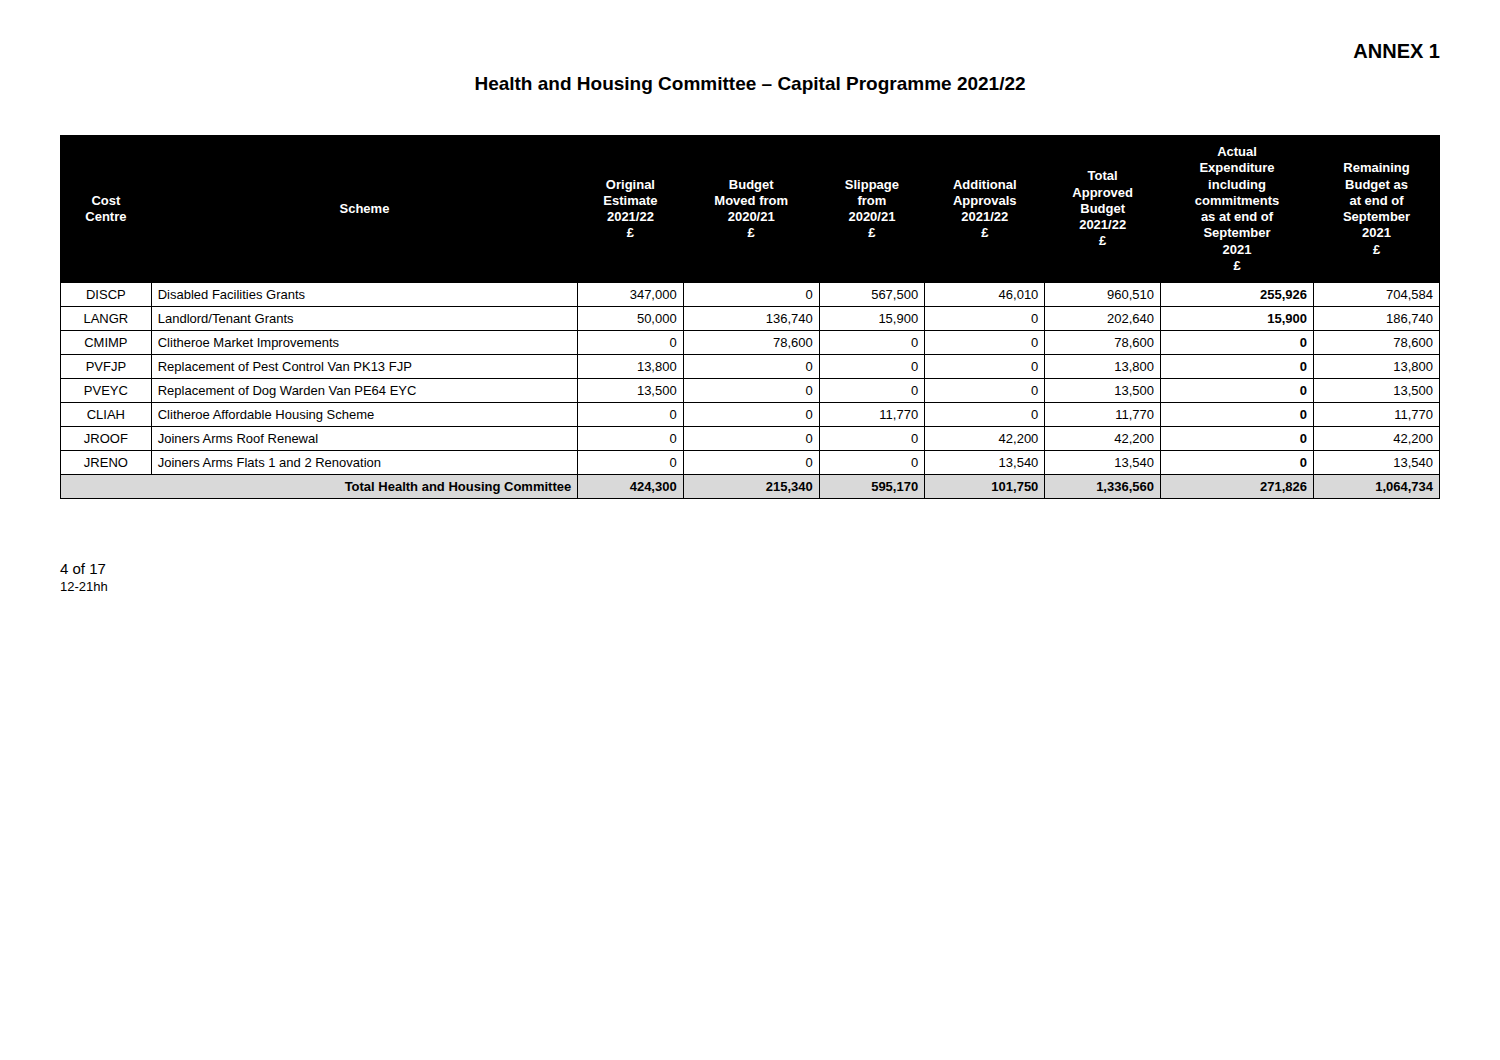ANNEX 1
Health and Housing Committee – Capital Programme 2021/22
| Cost Centre | Scheme | Original Estimate 2021/22 £ | Budget Moved from 2020/21 £ | Slippage from 2020/21 £ | Additional Approvals 2021/22 £ | Total Approved Budget 2021/22 £ | Actual Expenditure including commitments as at end of September 2021 £ | Remaining Budget as at end of September 2021 £ |
| --- | --- | --- | --- | --- | --- | --- | --- | --- |
| DISCP | Disabled Facilities Grants | 347,000 | 0 | 567,500 | 46,010 | 960,510 | 255,926 | 704,584 |
| LANGR | Landlord/Tenant Grants | 50,000 | 136,740 | 15,900 | 0 | 202,640 | 15,900 | 186,740 |
| CMIMP | Clitheroe Market Improvements | 0 | 78,600 | 0 | 0 | 78,600 | 0 | 78,600 |
| PVFJP | Replacement of Pest Control Van PK13 FJP | 13,800 | 0 | 0 | 0 | 13,800 | 0 | 13,800 |
| PVEYC | Replacement of Dog Warden Van PE64 EYC | 13,500 | 0 | 0 | 0 | 13,500 | 0 | 13,500 |
| CLIAH | Clitheroe Affordable Housing Scheme | 0 | 0 | 11,770 | 0 | 11,770 | 0 | 11,770 |
| JROOF | Joiners Arms Roof Renewal | 0 | 0 | 0 | 42,200 | 42,200 | 0 | 42,200 |
| JRENO | Joiners Arms Flats 1 and 2 Renovation | 0 | 0 | 0 | 13,540 | 13,540 | 0 | 13,540 |
| Total Health and Housing Committee | 424,300 | 215,340 | 595,170 | 101,750 | 1,336,560 | 271,826 | 1,064,734 |
4 of 17
12-21hh